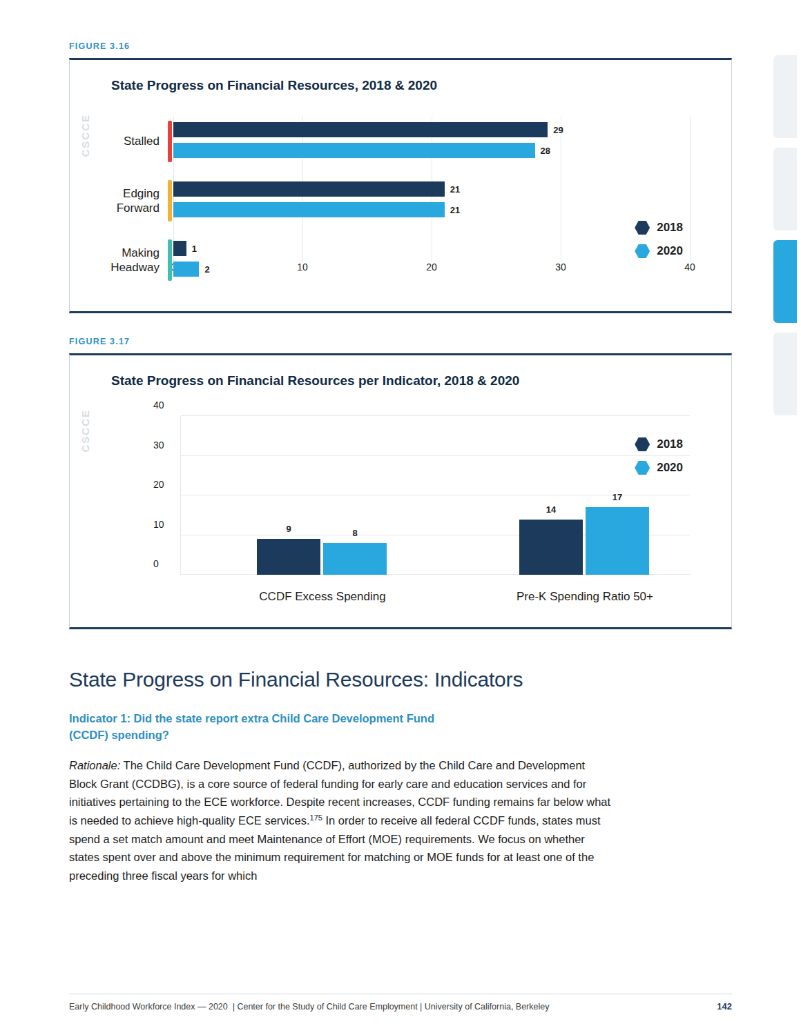Figure 3.16
CSCCE
State Progress on Financial Resources, 2018 & 2020
0
10
20
30
40
Stalled
29
28
Edging
Forward
21
21
Making
Headway
1
2
2018
2020
Figure 3.17
CSCCE
State Progress on Financial Resources per Indicator, 2018 & 2020
0
10
20
30
40
9
8
CCDF Excess Spending
14
17
Pre-K Spending Ratio 50+
2018
2020
State Progress on Financial Resources: Indicators
Indicator 1: Did the state report extra Child Care Development Fund
(CCDF) spending?
Rationale: The Child Care Development Fund (CCDF), authorized by the Child Care and Development Block Grant (CCDBG), is a core source of federal funding for early care and education services and for initiatives pertaining to the ECE workforce. Despite recent increases, CCDF funding remains far below what is needed to achieve high-quality ECE services.175 In order to receive all federal CCDF funds, states must spend a set match amount and meet Maintenance of Effort (MOE) requirements. We focus on whether states spent over and above the minimum requirement for matching or MOE funds for at least one of the preceding three fiscal years for which
Early Childhood Workforce Index — 2020 | Center for the Study of Child Care Employment | University of California, Berkeley 142